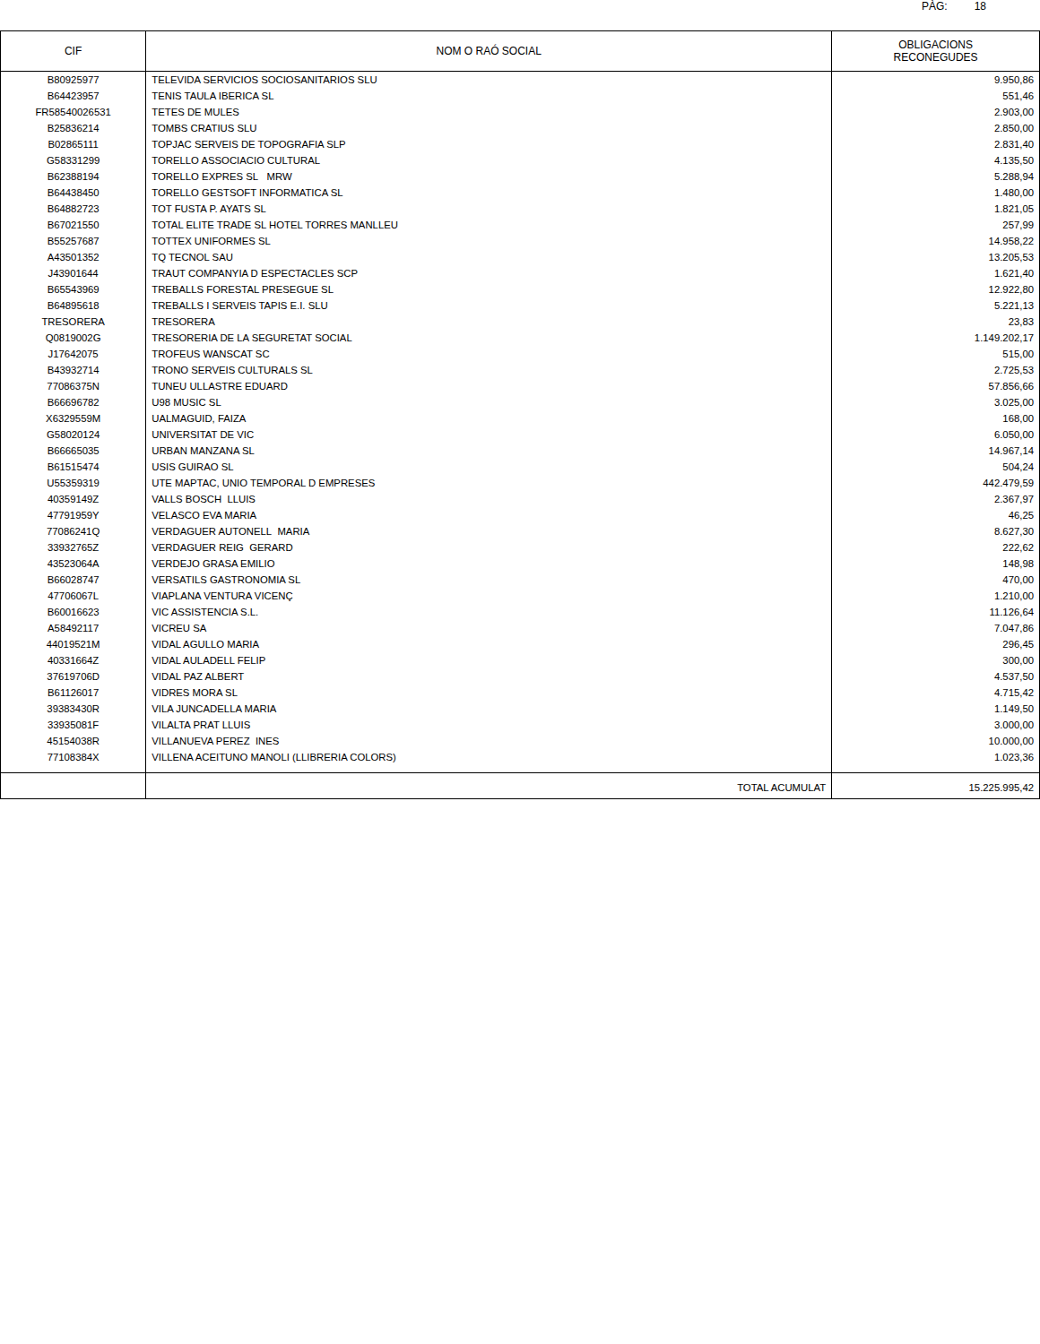PÀG: 18
| CIF | NOM O RAÓ SOCIAL | OBLIGACIONS RECONEGUDES |
| --- | --- | --- |
| B80925977 | TELEVIDA SERVICIOS SOCIOSANITARIOS SLU | 9.950,86 |
| B64423957 | TENIS TAULA IBERICA SL | 551,46 |
| FR58540026531 | TETES DE MULES | 2.903,00 |
| B25836214 | TOMBS CRATIUS SLU | 2.850,00 |
| B02865111 | TOPJAC SERVEIS DE TOPOGRAFIA SLP | 2.831,40 |
| G58331299 | TORELLO ASSOCIACIO CULTURAL | 4.135,50 |
| B62388194 | TORELLO EXPRES SL MRW | 5.288,94 |
| B64438450 | TORELLO GESTSOFT INFORMATICA SL | 1.480,00 |
| B64882723 | TOT FUSTA P. AYATS SL | 1.821,05 |
| B67021550 | TOTAL ELITE TRADE SL HOTEL TORRES MANLLEU | 257,99 |
| B55257687 | TOTTEX UNIFORMES SL | 14.958,22 |
| A43501352 | TQ TECNOL SAU | 13.205,53 |
| J43901644 | TRAUT COMPANYIA D ESPECTACLES SCP | 1.621,40 |
| B65543969 | TREBALLS FORESTAL PRESEGUE SL | 12.922,80 |
| B64895618 | TREBALLS I SERVEIS TAPIS E.I. SLU | 5.221,13 |
| TRESORERA | TRESORERA | 23,83 |
| Q0819002G | TRESORERIA DE LA SEGURETAT SOCIAL | 1.149.202,17 |
| J17642075 | TROFEUS WANSCAT SC | 515,00 |
| B43932714 | TRONO SERVEIS CULTURALS SL | 2.725,53 |
| 77086375N | TUNEU ULLASTRE EDUARD | 57.856,66 |
| B66696782 | U98 MUSIC SL | 3.025,00 |
| X6329559M | UALMAGUID, FAIZA | 168,00 |
| G58020124 | UNIVERSITAT DE VIC | 6.050,00 |
| B66665035 | URBAN MANZANA SL | 14.967,14 |
| B61515474 | USIS GUIRAO SL | 504,24 |
| U55359319 | UTE MAPTAC, UNIO TEMPORAL D EMPRESES | 442.479,59 |
| 40359149Z | VALLS BOSCH LLUIS | 2.367,97 |
| 47791959Y | VELASCO EVA MARIA | 46,25 |
| 77086241Q | VERDAGUER AUTONELL MARIA | 8.627,30 |
| 33932765Z | VERDAGUER REIG GERARD | 222,62 |
| 43523064A | VERDEJO GRASA EMILIO | 148,98 |
| B66028747 | VERSATILS GASTRONOMIA SL | 470,00 |
| 47706067L | VIAPLANA VENTURA VICENÇ | 1.210,00 |
| B60016623 | VIC ASSISTENCIA S.L. | 11.126,64 |
| A58492117 | VICREU SA | 7.047,86 |
| 44019521M | VIDAL AGULLO MARIA | 296,45 |
| 40331664Z | VIDAL AULADELL FELIP | 300,00 |
| 37619706D | VIDAL PAZ ALBERT | 4.537,50 |
| B61126017 | VIDRES MORA SL | 4.715,42 |
| 39383430R | VILA JUNCADELLA MARIA | 1.149,50 |
| 33935081F | VILALTA PRAT LLUIS | 3.000,00 |
| 45154038R | VILLANUEVA PEREZ INES | 10.000,00 |
| 77108384X | VILLENA ACEITUNO MANOLI (LLIBRERIA COLORS) | 1.023,36 |
| | TOTAL ACUMULAT | 15.225.995,42 |